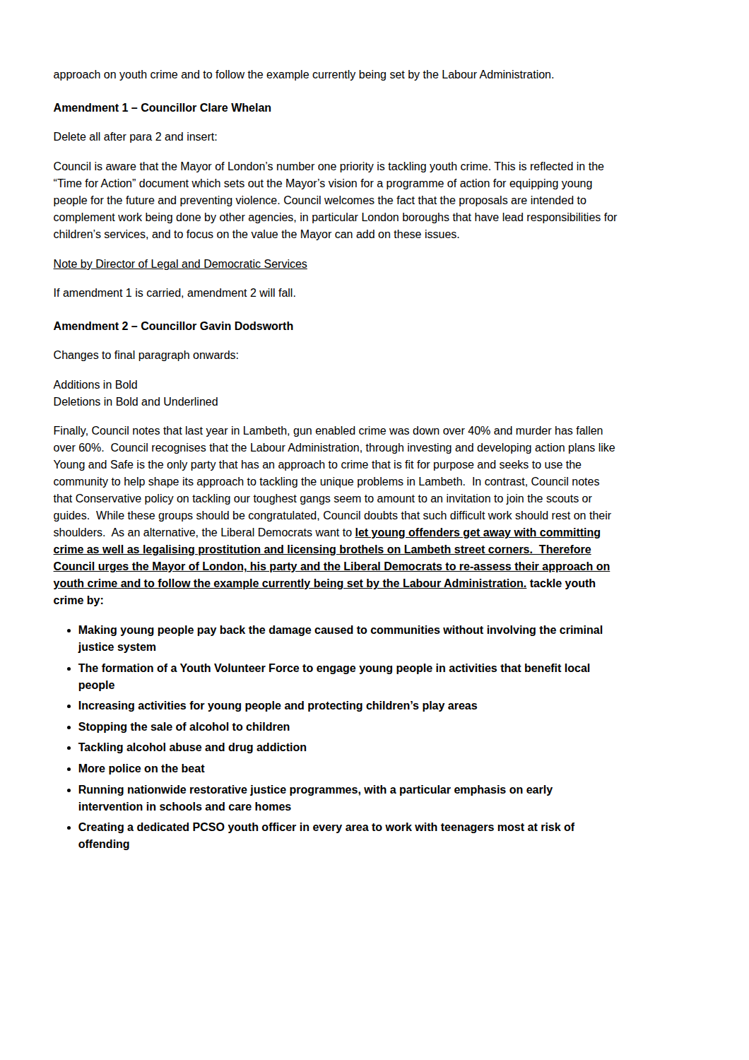approach on youth crime and to follow the example currently being set by the Labour Administration.
Amendment 1 – Councillor Clare Whelan
Delete all after para 2 and insert:
Council is aware that the Mayor of London’s number one priority is tackling youth crime. This is reflected in the “Time for Action” document which sets out the Mayor’s vision for a programme of action for equipping young people for the future and preventing violence. Council welcomes the fact that the proposals are intended to complement work being done by other agencies, in particular London boroughs that have lead responsibilities for children’s services, and to focus on the value the Mayor can add on these issues.
Note by Director of Legal and Democratic Services
If amendment 1 is carried, amendment 2 will fall.
Amendment 2 – Councillor Gavin Dodsworth
Changes to final paragraph onwards:
Additions in Bold
Deletions in Bold and Underlined
Finally, Council notes that last year in Lambeth, gun enabled crime was down over 40% and murder has fallen over 60%. Council recognises that the Labour Administration, through investing and developing action plans like Young and Safe is the only party that has an approach to crime that is fit for purpose and seeks to use the community to help shape its approach to tackling the unique problems in Lambeth. In contrast, Council notes that Conservative policy on tackling our toughest gangs seem to amount to an invitation to join the scouts or guides. While these groups should be congratulated, Council doubts that such difficult work should rest on their shoulders. As an alternative, the Liberal Democrats want to let young offenders get away with committing crime as well as legalising prostitution and licensing brothels on Lambeth street corners. Therefore Council urges the Mayor of London, his party and the Liberal Democrats to re-assess their approach on youth crime and to follow the example currently being set by the Labour Administration. tackle youth crime by:
Making young people pay back the damage caused to communities without involving the criminal justice system
The formation of a Youth Volunteer Force to engage young people in activities that benefit local people
Increasing activities for young people and protecting children’s play areas
Stopping the sale of alcohol to children
Tackling alcohol abuse and drug addiction
More police on the beat
Running nationwide restorative justice programmes, with a particular emphasis on early intervention in schools and care homes
Creating a dedicated PCSO youth officer in every area to work with teenagers most at risk of offending